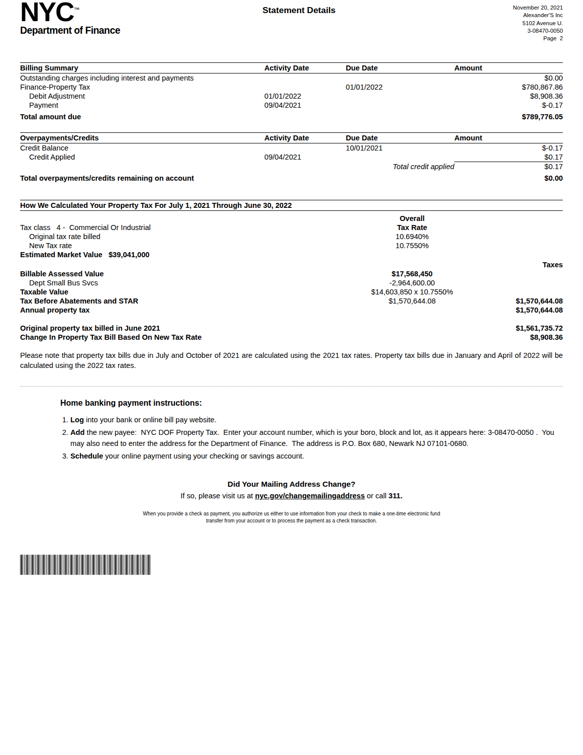NYC™
Department of Finance
Statement Details
November 20, 2021
Alexander'S Inc
5102 Avenue U.
3-08470-0050
Page 2
| Billing Summary | Activity Date | Due Date | Amount |
| --- | --- | --- | --- |
| Outstanding charges including interest and payments | | | $0.00 |
| Finance-Property Tax | | 01/01/2022 | $780,867.86 |
| Debit Adjustment | 01/01/2022 | | $8,908.36 |
| Payment | 09/04/2021 | | $-0.17 |
| Total amount due | | | $789,776.05 |
| Overpayments/Credits | Activity Date | Due Date | Amount |
| --- | --- | --- | --- |
| Credit Balance | | 10/01/2021 | $-0.17 |
| Credit Applied | 09/04/2021 | | $0.17 |
| | | Total credit applied | $0.17 |
| Total overpayments/credits remaining on account | | | $0.00 |
How We Calculated Your Property Tax For July 1, 2021 Through June 30, 2022
| | Overall | |
| Tax class 4 - Commercial Or Industrial | Tax Rate | |
| Original tax rate billed | 10.6940% | |
| New Tax rate | 10.7550% | |
| Estimated Market Value $39,041,000 | | |
| | | Taxes |
| Billable Assessed Value | $17,568,450 | |
| Dept Small Bus Svcs | -2,964,600.00 | |
| Taxable Value | $14,603,850 x 10.7550% | |
| Tax Before Abatements and STAR | $1,570,644.08 | $1,570,644.08 |
| Annual property tax | | $1,570,644.08 |
| Original property tax billed in June 2021 | | $1,561,735.72 |
| Change In Property Tax Bill Based On New Tax Rate | | $8,908.36 |
Please note that property tax bills due in July and October of 2021 are calculated using the 2021 tax rates. Property tax bills due in January and April of 2022 will be calculated using the 2022 tax rates.
Home banking payment instructions:
Log into your bank or online bill pay website.
Add the new payee: NYC DOF Property Tax. Enter your account number, which is your boro, block and lot, as it appears here: 3-08470-0050 . You may also need to enter the address for the Department of Finance. The address is P.O. Box 680, Newark NJ 07101-0680.
Schedule your online payment using your checking or savings account.
Did Your Mailing Address Change?
If so, please visit us at nyc.gov/changemailingaddress or call 311.
When you provide a check as payment, you authorize us either to use information from your check to make a one-time electronic fund
transfer from your account or to process the payment as a check transaction.